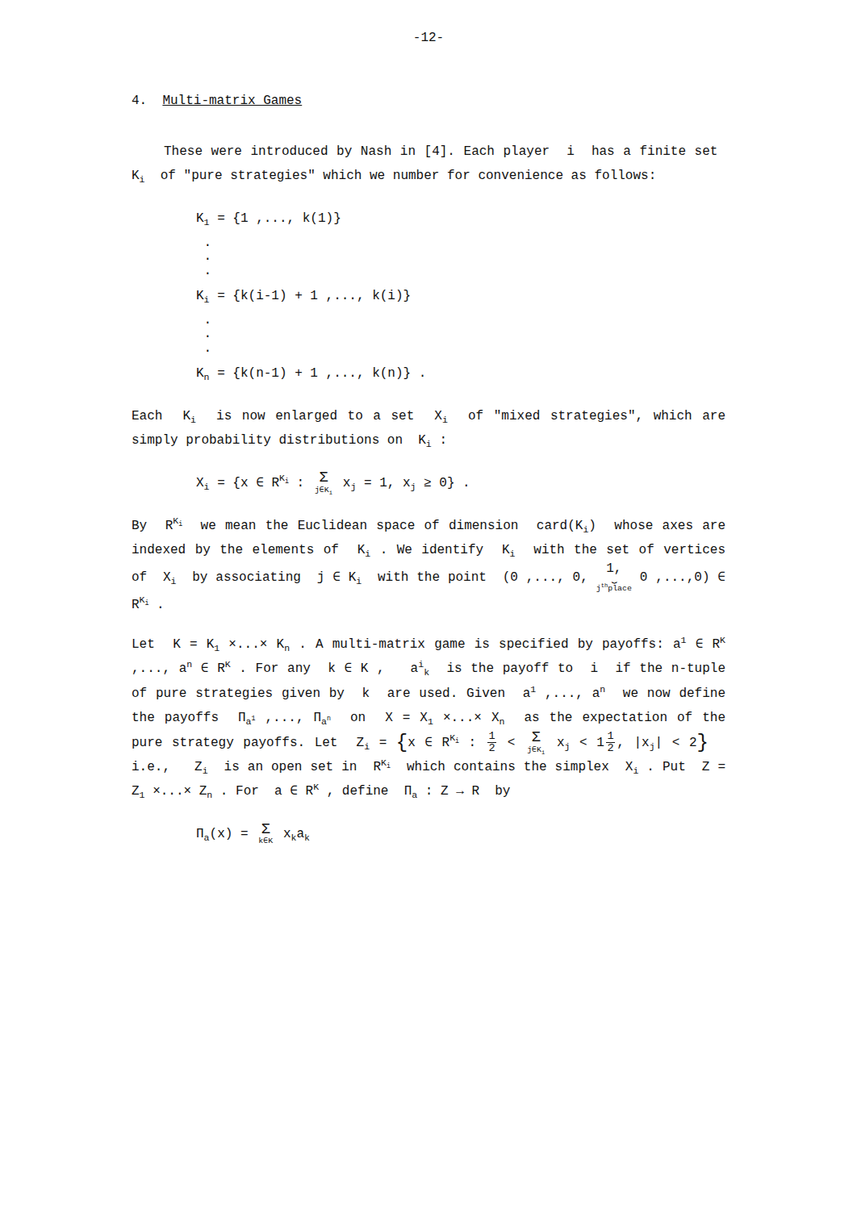-12-
4. Multi-matrix Games
These were introduced by Nash in [4]. Each player i has a finite set Ki of "pure strategies" which we number for convenience as follows:
K1 = {1 ,..., k(1)}
...
Ki = {k(i-1) + 1 ,..., k(i)}
...
Kn = {k(n-1) + 1 ,..., k(n)} .
Each Ki is now enlarged to a set Xi of "mixed strategies", which are simply probability distributions on Ki :
Xi = {x ∈ RKi : Σj∈Ki xj = 1, xj ≥ 0} .
By RKi we mean the Euclidean space of dimension card(Ki) whose axes are indexed by the elements of Ki . We identify Ki with the set of vertices of Xi by associating j ∈ Ki with the point (0 ,..., 0, 1,⏟jthplace 0 ,...,0) ∈ RKi .
Let K = K1 ×...× Kn . A multi-matrix game is specified by payoffs: a1 ∈ RK ,..., an ∈ RK . For any k ∈ K , aik is the payoff to i if the n-tuple of pure strategies given by k are used. Given a1 ,..., an we now define the payoffs Πa1 ,..., Πan on X = X1 ×...× Xn as the expectation of the pure strategy payoffs. Let Zi = {x ∈ RKi : 12 < Σj∈Ki xj < 112, |xj| < 2} i.e., Zi is an open set in RKi which contains the simplex Xi . Put Z = Z1 ×...× Zn . For a ∈ RK , define Πa : Z → R by
Πa(x) = Σk∈K xkak